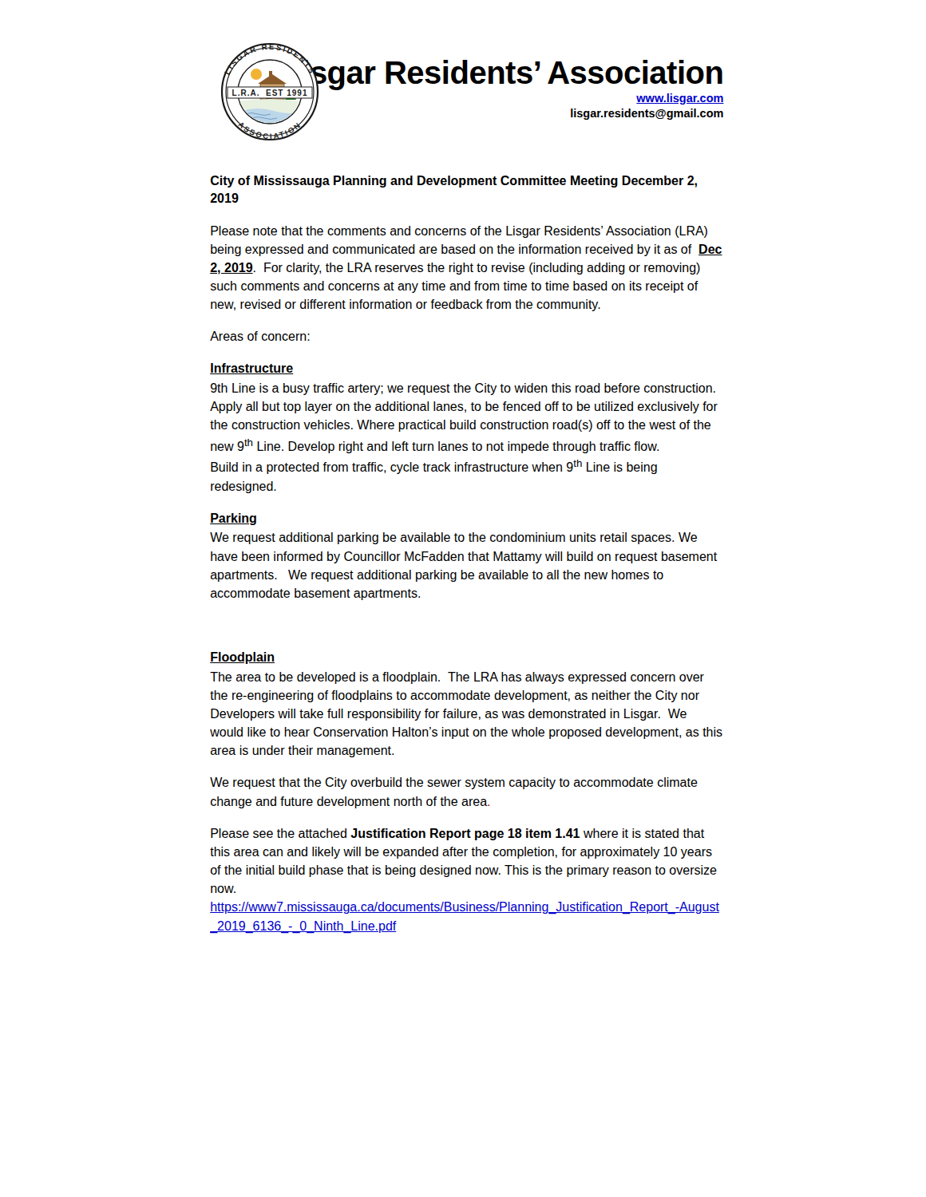LISGAR RESIDENTS ASSOCIATION L.R.A. EST 1991
Lisgar Residents’ Association
www.lisgar.com
lisgar.residents@gmail.com
City of Mississauga Planning and Development Committee Meeting December 2, 2019
Please note that the comments and concerns of the Lisgar Residents’ Association (LRA) being expressed and communicated are based on the information received by it as of Dec 2, 2019. For clarity, the LRA reserves the right to revise (including adding or removing) such comments and concerns at any time and from time to time based on its receipt of new, revised or different information or feedback from the community.
Areas of concern:
Infrastructure
9th Line is a busy traffic artery; we request the City to widen this road before construction. Apply all but top layer on the additional lanes, to be fenced off to be utilized exclusively for the construction vehicles. Where practical build construction road(s) off to the west of the new 9th Line. Develop right and left turn lanes to not impede through traffic flow.
Build in a protected from traffic, cycle track infrastructure when 9th Line is being redesigned.
Parking
We request additional parking be available to the condominium units retail spaces. We have been informed by Councillor McFadden that Mattamy will build on request basement apartments. We request additional parking be available to all the new homes to accommodate basement apartments.
Floodplain
The area to be developed is a floodplain. The LRA has always expressed concern over the re-engineering of floodplains to accommodate development, as neither the City nor Developers will take full responsibility for failure, as was demonstrated in Lisgar. We would like to hear Conservation Halton’s input on the whole proposed development, as this area is under their management.
We request that the City overbuild the sewer system capacity to accommodate climate change and future development north of the area.
Please see the attached Justification Report page 18 item 1.41 where it is stated that this area can and likely will be expanded after the completion, for approximately 10 years of the initial build phase that is being designed now. This is the primary reason to oversize now.
https://www7.mississauga.ca/documents/Business/Planning_Justification_Report_-August_2019_6136_-_0_Ninth_Line.pdf